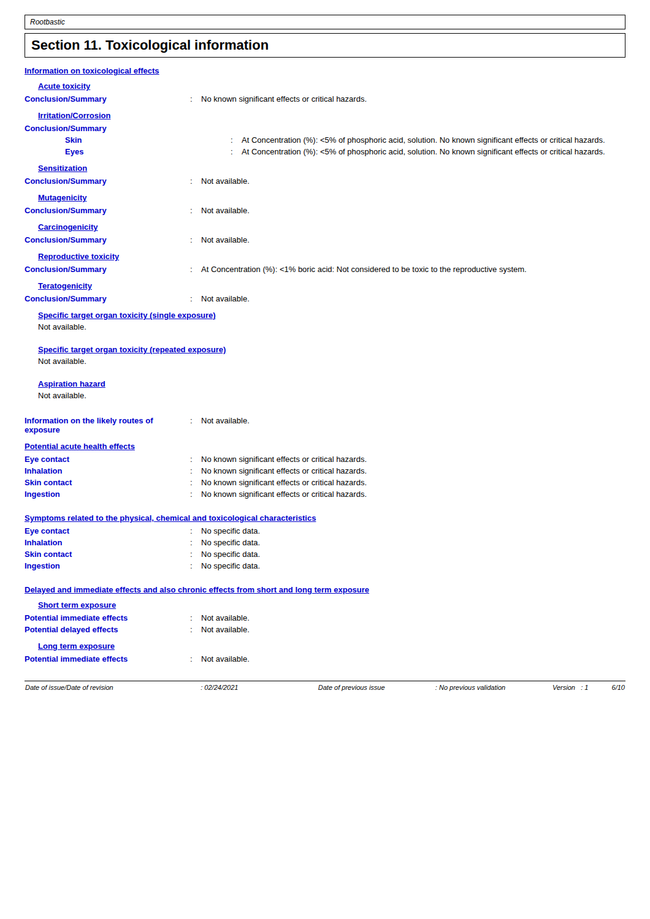Rootbastic
Section 11. Toxicological information
Information on toxicological effects
Acute toxicity
| Conclusion/Summary | : | No known significant effects or critical hazards. |
Irritation/Corrosion
| Conclusion/Summary | | |
| Skin | : | At Concentration (%): <5% of phosphoric acid, solution. No known significant effects or critical hazards. |
| Eyes | : | At Concentration (%): <5% of phosphoric acid, solution. No known significant effects or critical hazards. |
Sensitization
| Conclusion/Summary | : | Not available. |
Mutagenicity
| Conclusion/Summary | : | Not available. |
Carcinogenicity
| Conclusion/Summary | : | Not available. |
Reproductive toxicity
| Conclusion/Summary | : | At Concentration (%): <1% boric acid: Not considered to be toxic to the reproductive system. |
Teratogenicity
| Conclusion/Summary | : | Not available. |
Specific target organ toxicity (single exposure)
Not available.
Specific target organ toxicity (repeated exposure)
Not available.
Aspiration hazard
Not available.
| Information on the likely routes of exposure | : | Not available. |
Potential acute health effects
| Eye contact | : | No known significant effects or critical hazards. |
| Inhalation | : | No known significant effects or critical hazards. |
| Skin contact | : | No known significant effects or critical hazards. |
| Ingestion | : | No known significant effects or critical hazards. |
Symptoms related to the physical, chemical and toxicological characteristics
| Eye contact | : | No specific data. |
| Inhalation | : | No specific data. |
| Skin contact | : | No specific data. |
| Ingestion | : | No specific data. |
Delayed and immediate effects and also chronic effects from short and long term exposure
Short term exposure
| Potential immediate effects | : | Not available. |
| Potential delayed effects | : | Not available. |
Long term exposure
| Potential immediate effects | : | Not available. |
| Date of issue/Date of revision | : 02/24/2021 | Date of previous issue | : No previous validation | Version : 1 | 6/10 |